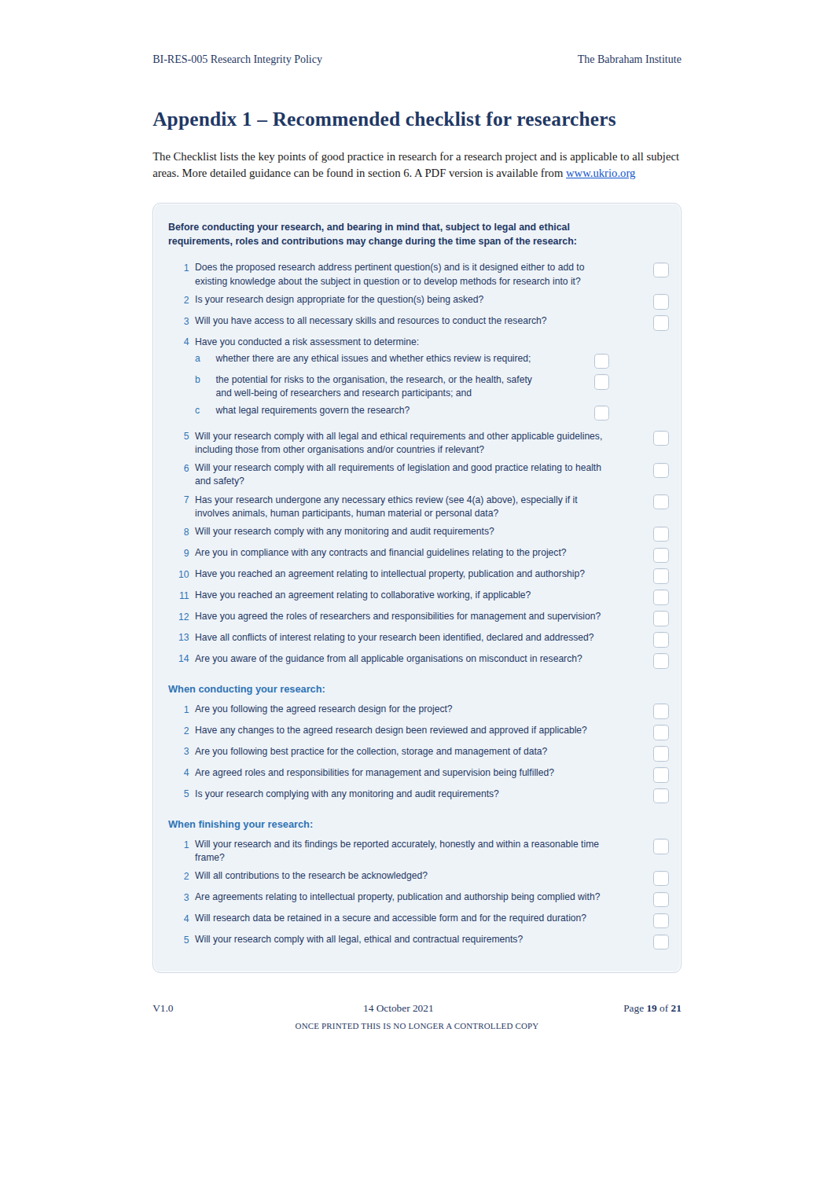BI-RES-005 Research Integrity Policy
The Babraham Institute
Appendix 1 – Recommended checklist for researchers
The Checklist lists the key points of good practice in research for a research project and is applicable to all subject areas. More detailed guidance can be found in section 6. A PDF version is available from www.ukrio.org
Before conducting your research, and bearing in mind that, subject to legal and ethical requirements, roles and contributions may change during the time span of the research:
1 Does the proposed research address pertinent question(s) and is it designed either to add to existing knowledge about the subject in question or to develop methods for research into it?
2 Is your research design appropriate for the question(s) being asked?
3 Will you have access to all necessary skills and resources to conduct the research?
4 Have you conducted a risk assessment to determine:
a whether there are any ethical issues and whether ethics review is required;
b the potential for risks to the organisation, the research, or the health, safety and well-being of researchers and research participants; and
c what legal requirements govern the research?
5 Will your research comply with all legal and ethical requirements and other applicable guidelines, including those from other organisations and/or countries if relevant?
6 Will your research comply with all requirements of legislation and good practice relating to health and safety?
7 Has your research undergone any necessary ethics review (see 4(a) above), especially if it involves animals, human participants, human material or personal data?
8 Will your research comply with any monitoring and audit requirements?
9 Are you in compliance with any contracts and financial guidelines relating to the project?
10 Have you reached an agreement relating to intellectual property, publication and authorship?
11 Have you reached an agreement relating to collaborative working, if applicable?
12 Have you agreed the roles of researchers and responsibilities for management and supervision?
13 Have all conflicts of interest relating to your research been identified, declared and addressed?
14 Are you aware of the guidance from all applicable organisations on misconduct in research?
When conducting your research:
1 Are you following the agreed research design for the project?
2 Have any changes to the agreed research design been reviewed and approved if applicable?
3 Are you following best practice for the collection, storage and management of data?
4 Are agreed roles and responsibilities for management and supervision being fulfilled?
5 Is your research complying with any monitoring and audit requirements?
When finishing your research:
1 Will your research and its findings be reported accurately, honestly and within a reasonable time frame?
2 Will all contributions to the research be acknowledged?
3 Are agreements relating to intellectual property, publication and authorship being complied with?
4 Will research data be retained in a secure and accessible form and for the required duration?
5 Will your research comply with all legal, ethical and contractual requirements?
V1.0
14 October 2021
Page 19 of 21
ONCE PRINTED THIS IS NO LONGER A CONTROLLED COPY